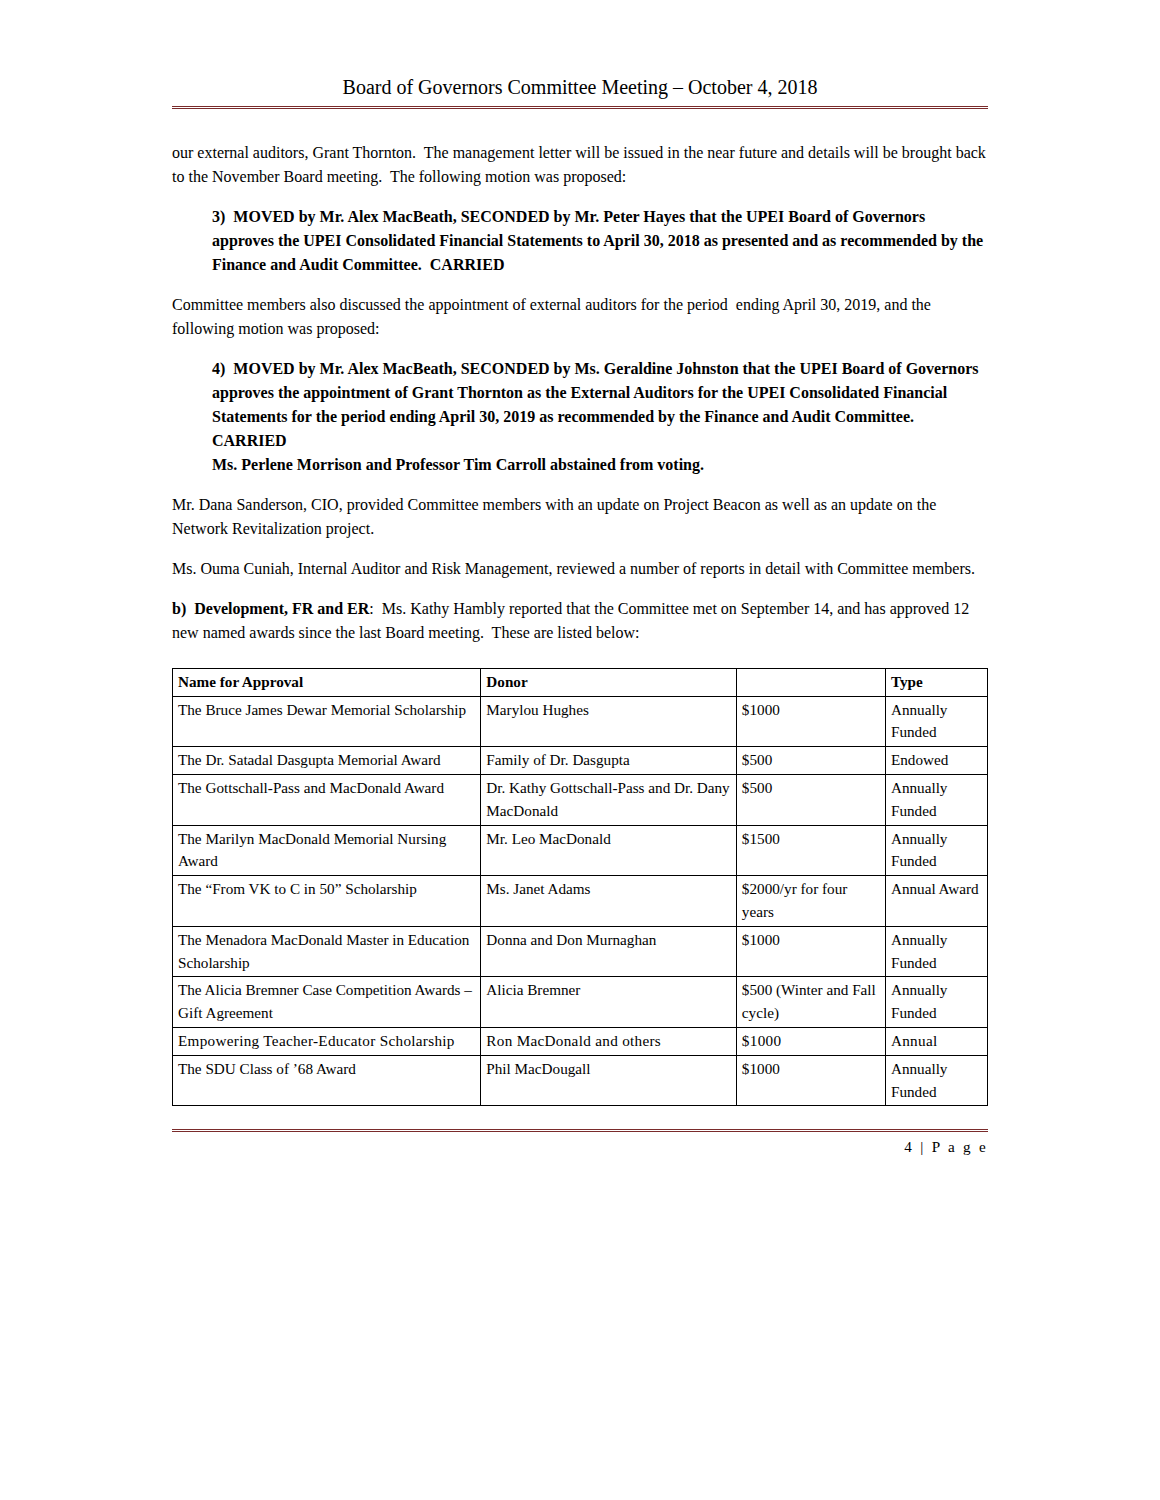Board of Governors Committee Meeting – October 4, 2018
our external auditors, Grant Thornton. The management letter will be issued in the near future and details will be brought back to the November Board meeting. The following motion was proposed:
3) MOVED by Mr. Alex MacBeath, SECONDED by Mr. Peter Hayes that the UPEI Board of Governors approves the UPEI Consolidated Financial Statements to April 30, 2018 as presented and as recommended by the Finance and Audit Committee. CARRIED
Committee members also discussed the appointment of external auditors for the period ending April 30, 2019, and the following motion was proposed:
4) MOVED by Mr. Alex MacBeath, SECONDED by Ms. Geraldine Johnston that the UPEI Board of Governors approves the appointment of Grant Thornton as the External Auditors for the UPEI Consolidated Financial Statements for the period ending April 30, 2019 as recommended by the Finance and Audit Committee. CARRIED
Ms. Perlene Morrison and Professor Tim Carroll abstained from voting.
Mr. Dana Sanderson, CIO, provided Committee members with an update on Project Beacon as well as an update on the Network Revitalization project.
Ms. Ouma Cuniah, Internal Auditor and Risk Management, reviewed a number of reports in detail with Committee members.
b) Development, FR and ER: Ms. Kathy Hambly reported that the Committee met on September 14, and has approved 12 new named awards since the last Board meeting. These are listed below:
| Name for Approval | Donor | | Type |
| --- | --- | --- | --- |
| The Bruce James Dewar Memorial Scholarship | Marylou Hughes | $1000 | Annually Funded |
| The Dr. Satadal Dasgupta Memorial Award | Family of Dr. Dasgupta | $500 | Endowed |
| The Gottschall-Pass and MacDonald Award | Dr. Kathy Gottschall-Pass and Dr. Dany MacDonald | $500 | Annually Funded |
| The Marilyn MacDonald Memorial Nursing Award | Mr. Leo MacDonald | $1500 | Annually Funded |
| The “From VK to C in 50” Scholarship | Ms. Janet Adams | $2000/yr for four years | Annual Award |
| The Menadora MacDonald Master in Education Scholarship | Donna and Don Murnaghan | $1000 | Annually Funded |
| The Alicia Bremner Case Competition Awards – Gift Agreement | Alicia Bremner | $500 (Winter and Fall cycle) | Annually Funded |
| Empowering Teacher-Educator Scholarship | Ron MacDonald and others | $1000 | Annual |
| The SDU Class of ’68 Award | Phil MacDougall | $1000 | Annually Funded |
4 | P a g e